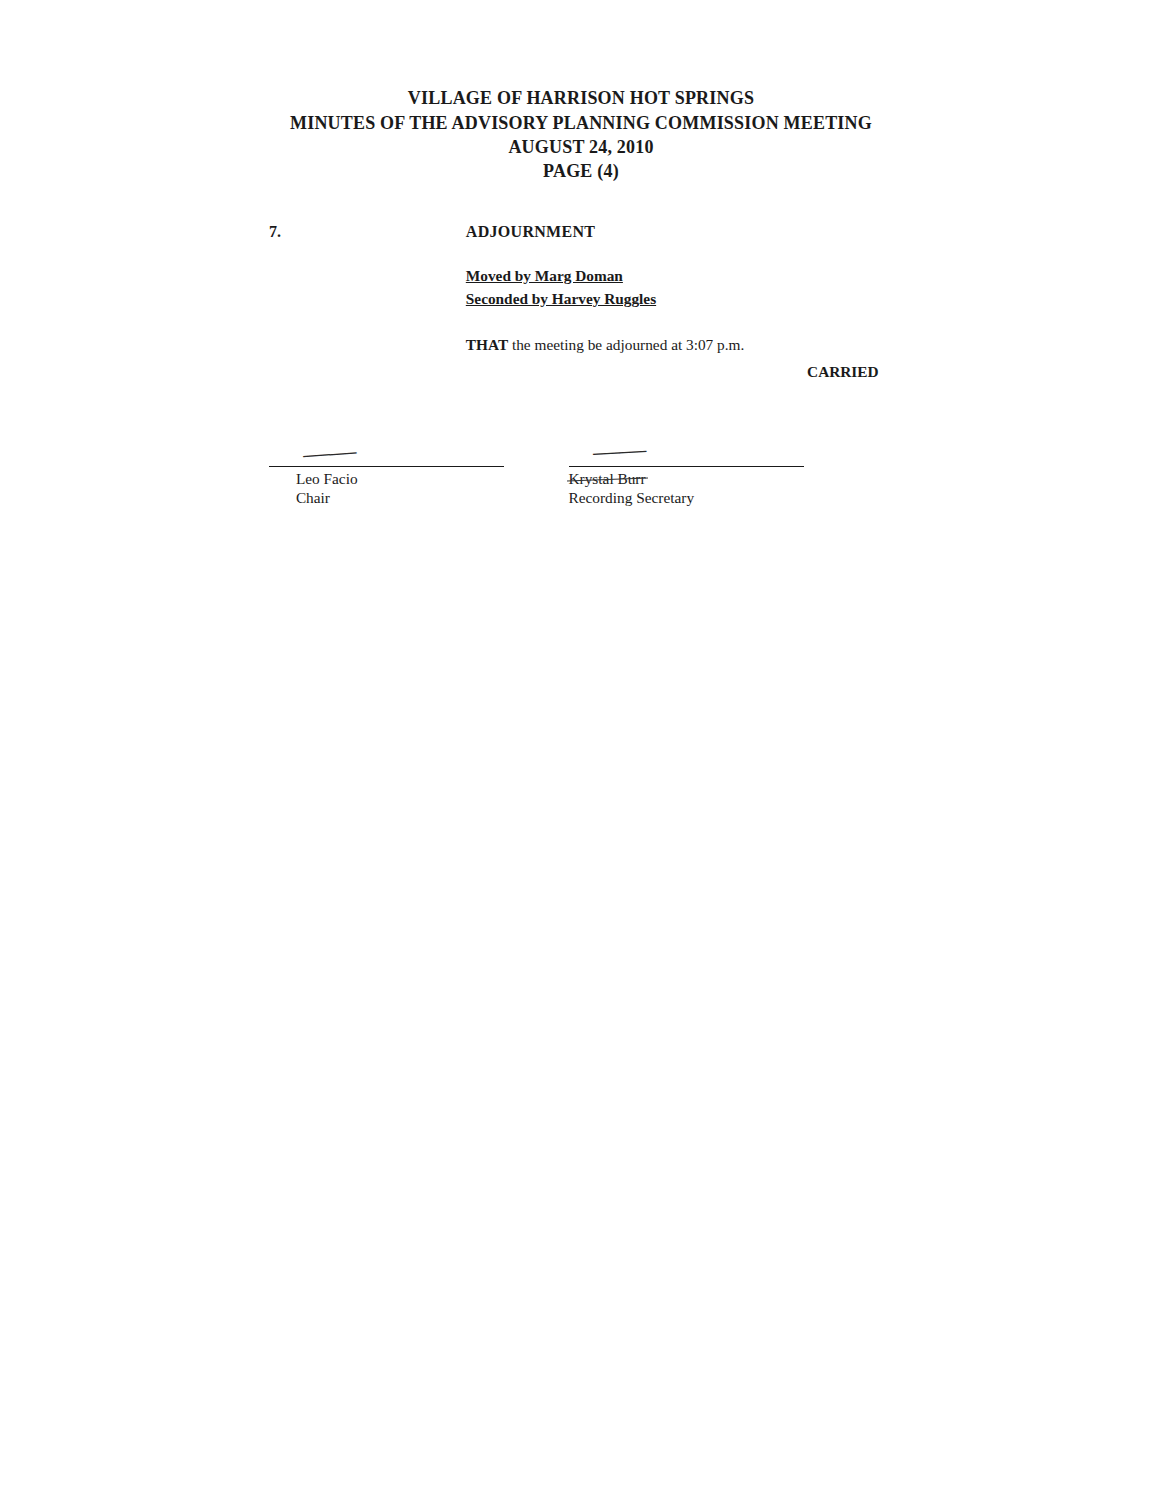VILLAGE OF HARRISON HOT SPRINGS
MINUTES OF THE ADVISORY PLANNING COMMISSION MEETING
AUGUST 24, 2010
PAGE (4)
7.
ADJOURNMENT
Moved by Marg Doman Seconded by Harvey Ruggles
THAT the meeting be adjourned at 3:07 p.m.
CARRIED
| —— Leo Facio Chair | —— Krystal Burr Recording Secretary |